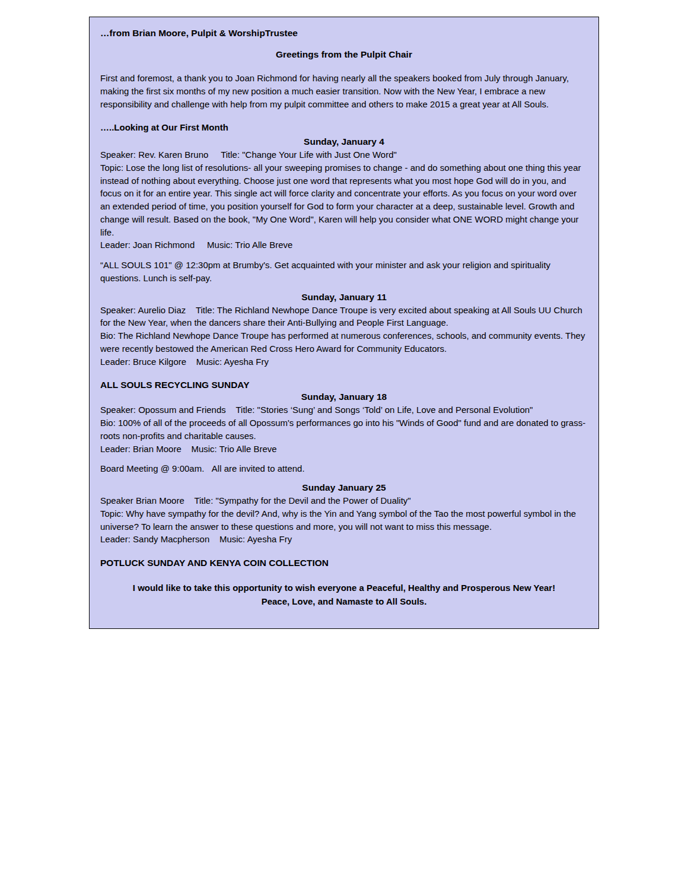…from Brian Moore, Pulpit & WorshipTrustee
Greetings from the Pulpit Chair
First and foremost, a thank you to Joan Richmond for having nearly all the speakers booked from July through January, making the first six months of my new position a much easier transition. Now with the New Year, I embrace a new responsibility and challenge with help from my pulpit committee and others to make 2015 a great year at All Souls.
…..Looking at Our First Month
Sunday, January 4
Speaker: Rev. Karen Bruno Title: "Change Your Life with Just One Word"
Topic: Lose the long list of resolutions- all your sweeping promises to change - and do something about one thing this year instead of nothing about everything. Choose just one word that represents what you most hope God will do in you, and focus on it for an entire year. This single act will force clarity and concentrate your efforts. As you focus on your word over an extended period of time, you position yourself for God to form your character at a deep, sustainable level. Growth and change will result. Based on the book, "My One Word", Karen will help you consider what ONE WORD might change your life.
Leader: Joan Richmond Music: Trio Alle Breve
“ALL SOULS 101" @ 12:30pm at Brumby's. Get acquainted with your minister and ask your religion and spirituality questions. Lunch is self-pay.
Sunday, January 11
Speaker: Aurelio Diaz Title: The Richland Newhope Dance Troupe is very excited about speaking at All Souls UU Church for the New Year, when the dancers share their Anti-Bullying and People First Language.
Bio: The Richland Newhope Dance Troupe has performed at numerous conferences, schools, and community events. They were recently bestowed the American Red Cross Hero Award for Community Educators.
Leader: Bruce Kilgore Music: Ayesha Fry
ALL SOULS RECYCLING SUNDAY
Sunday, January 18
Speaker: Opossum and Friends Title: "Stories ‘Sung’ and Songs ‘Told’ on Life, Love and Personal Evolution"
Bio: 100% of all of the proceeds of all Opossum's performances go into his "Winds of Good" fund and are donated to grass-roots non-profits and charitable causes.
Leader: Brian Moore Music: Trio Alle Breve
Board Meeting @ 9:00am. All are invited to attend.
Sunday January 25
Speaker Brian Moore Title: "Sympathy for the Devil and the Power of Duality"
Topic: Why have sympathy for the devil? And, why is the Yin and Yang symbol of the Tao the most powerful symbol in the universe? To learn the answer to these questions and more, you will not want to miss this message.
Leader: Sandy Macpherson Music: Ayesha Fry
POTLUCK SUNDAY AND KENYA COIN COLLECTION
I would like to take this opportunity to wish everyone a Peaceful, Healthy and Prosperous New Year!
Peace, Love, and Namaste to All Souls.